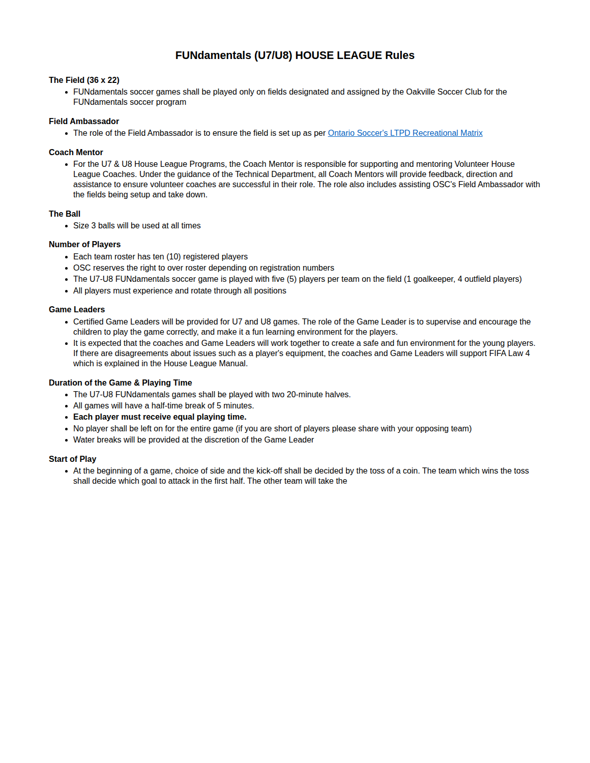FUNdamentals (U7/U8) HOUSE LEAGUE Rules
The Field (36 x 22)
FUNdamentals soccer games shall be played only on fields designated and assigned by the Oakville Soccer Club for the FUNdamentals soccer program
Field Ambassador
The role of the Field Ambassador is to ensure the field is set up as per Ontario Soccer's LTPD Recreational Matrix
Coach Mentor
For the U7 & U8 House League Programs, the Coach Mentor is responsible for supporting and mentoring Volunteer House League Coaches. Under the guidance of the Technical Department, all Coach Mentors will provide feedback, direction and assistance to ensure volunteer coaches are successful in their role. The role also includes assisting OSC's Field Ambassador with the fields being setup and take down.
The Ball
Size 3 balls will be used at all times
Number of Players
Each team roster has ten (10) registered players
OSC reserves the right to over roster depending on registration numbers
The U7-U8 FUNdamentals soccer game is played with five (5) players per team on the field (1 goalkeeper, 4 outfield players)
All players must experience and rotate through all positions
Game Leaders
Certified Game Leaders will be provided for U7 and U8 games. The role of the Game Leader is to supervise and encourage the children to play the game correctly, and make it a fun learning environment for the players.
It is expected that the coaches and Game Leaders will work together to create a safe and fun environment for the young players. If there are disagreements about issues such as a player's equipment, the coaches and Game Leaders will support FIFA Law 4 which is explained in the House League Manual.
Duration of the Game & Playing Time
The U7-U8 FUNdamentals games shall be played with two 20-minute halves.
All games will have a half-time break of 5 minutes.
Each player must receive equal playing time.
No player shall be left on for the entire game (if you are short of players please share with your opposing team)
Water breaks will be provided at the discretion of the Game Leader
Start of Play
At the beginning of a game, choice of side and the kick-off shall be decided by the toss of a coin. The team which wins the toss shall decide which goal to attack in the first half. The other team will take the